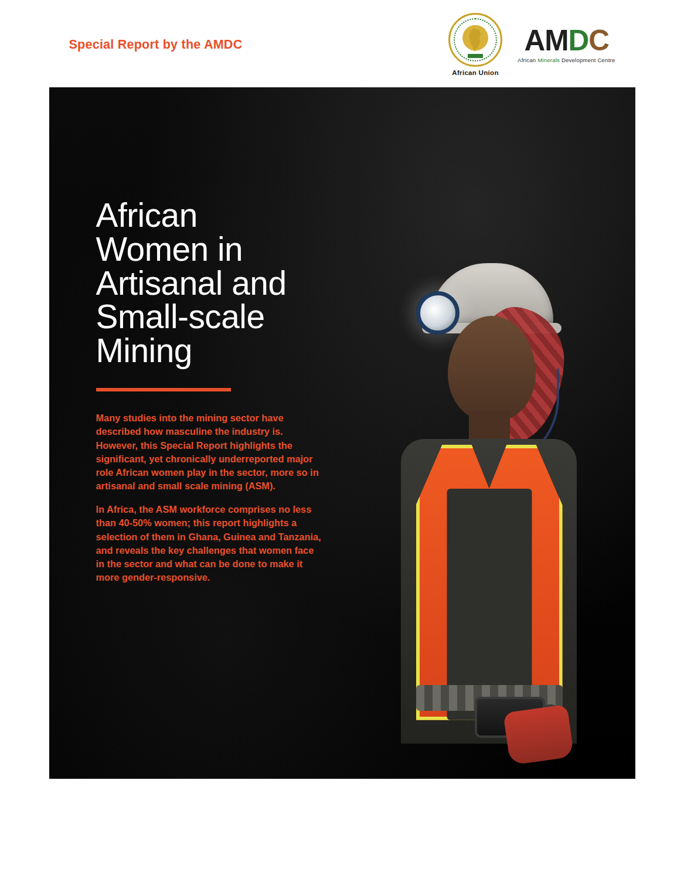Special Report by the AMDC
African Union
AMDC
African Minerals Development Centre
African
Women in
Artisanal and
Small-scale
Mining
Many studies into the mining sector have described how masculine the industry is. However, this Special Report highlights the significant, yet chronically underreported major role African women play in the sector, more so in artisanal and small scale mining (ASM).
In Africa, the ASM workforce comprises no less than 40-50% women; this report highlights a selection of them in Ghana, Guinea and Tanzania, and reveals the key challenges that women face in the sector and what can be done to make it more gender-responsive.